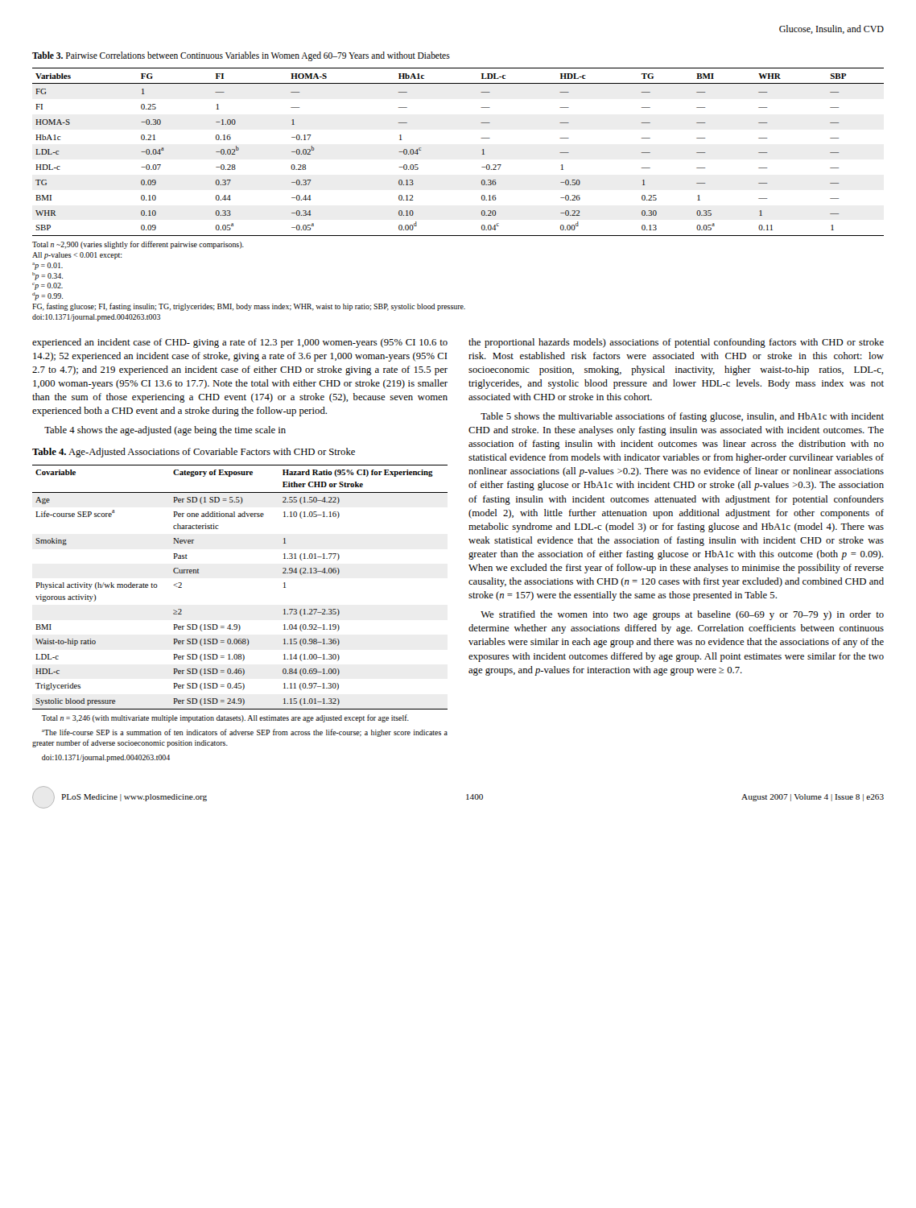Glucose, Insulin, and CVD
Table 3. Pairwise Correlations between Continuous Variables in Women Aged 60–79 Years and without Diabetes
| Variables | FG | FI | HOMA-S | HbA1c | LDL-c | HDL-c | TG | BMI | WHR | SBP |
| --- | --- | --- | --- | --- | --- | --- | --- | --- | --- | --- |
| FG | 1 | — | — | — | — | — | — | — | — | — |
| FI | 0.25 | 1 | — | — | — | — | — | — | — | — |
| HOMA-S | −0.30 | −1.00 | 1 | — | — | — | — | — | — | — |
| HbA1c | 0.21 | 0.16 | −0.17 | 1 | — | — | — | — | — | — |
| LDL-c | −0.04 a | −0.02 b | −0.02 b | −0.04 c | 1 | — | — | — | — | — |
| HDL-c | −0.07 | −0.28 | 0.28 | −0.05 | −0.27 | 1 | — | — | — | — |
| TG | 0.09 | 0.37 | −0.37 | 0.13 | 0.36 | −0.50 | 1 | — | — | — |
| BMI | 0.10 | 0.44 | −0.44 | 0.12 | 0.16 | −0.26 | 0.25 | 1 | — | — |
| WHR | 0.10 | 0.33 | −0.34 | 0.10 | 0.20 | −0.22 | 0.30 | 0.35 | 1 | — |
| SBP | 0.09 | 0.05 a | −0.05 a | 0.00 d | 0.04 c | 0.00 d | 0.13 | 0.05 a | 0.11 | 1 |
Total n ~2,900 (varies slightly for different pairwise comparisons).
All p-values < 0.001 except:
ap = 0.01.
bp = 0.34.
cp = 0.02.
dp = 0.99.
FG, fasting glucose; FI, fasting insulin; TG, triglycerides; BMI, body mass index; WHR, waist to hip ratio; SBP, systolic blood pressure.
doi:10.1371/journal.pmed.0040263.t003
experienced an incident case of CHD- giving a rate of 12.3 per 1,000 women-years (95% CI 10.6 to 14.2); 52 experienced an incident case of stroke, giving a rate of 3.6 per 1,000 woman-years (95% CI 2.7 to 4.7); and 219 experienced an incident case of either CHD or stroke giving a rate of 15.5 per 1,000 woman-years (95% CI 13.6 to 17.7). Note the total with either CHD or stroke (219) is smaller than the sum of those experiencing a CHD event (174) or a stroke (52), because seven women experienced both a CHD event and a stroke during the follow-up period.
Table 4 shows the age-adjusted (age being the time scale in
Table 4. Age-Adjusted Associations of Covariable Factors with CHD or Stroke
| Covariable | Category of Exposure | Hazard Ratio (95% CI) for Experiencing Either CHD or Stroke |
| --- | --- | --- |
| Age | Per SD (1 SD = 5.5) | 2.55 (1.50–4.22) |
| Life-course SEP score a | Per one additional adverse characteristic | 1.10 (1.05–1.16) |
| Smoking | Never | 1 |
| | Past | 1.31 (1.01–1.77) |
| | Current | 2.94 (2.13–4.06) |
| Physical activity (h/wk moderate to vigorous activity) | <2 | 1 |
| | ≥2 | 1.73 (1.27–2.35) |
| BMI | Per SD (1SD = 4.9) | 1.04 (0.92–1.19) |
| Waist-to-hip ratio | Per SD (1SD = 0.068) | 1.15 (0.98–1.36) |
| LDL-c | Per SD (1SD = 1.08) | 1.14 (1.00–1.30) |
| HDL-c | Per SD (1SD = 0.46) | 0.84 (0.69–1.00) |
| Triglycerides | Per SD (1SD = 0.45) | 1.11 (0.97–1.30) |
| Systolic blood pressure | Per SD (1SD = 24.9) | 1.15 (1.01–1.32) |
Total n = 3,246 (with multivariate multiple imputation datasets). All estimates are age adjusted except for age itself.
aThe life-course SEP is a summation of ten indicators of adverse SEP from across the life-course; a higher score indicates a greater number of adverse socioeconomic position indicators.
doi:10.1371/journal.pmed.0040263.t004
the proportional hazards models) associations of potential confounding factors with CHD or stroke risk. Most established risk factors were associated with CHD or stroke in this cohort: low socioeconomic position, smoking, physical inactivity, higher waist-to-hip ratios, LDL-c, triglycerides, and systolic blood pressure and lower HDL-c levels. Body mass index was not associated with CHD or stroke in this cohort.
Table 5 shows the multivariable associations of fasting glucose, insulin, and HbA1c with incident CHD and stroke. In these analyses only fasting insulin was associated with incident outcomes. The association of fasting insulin with incident outcomes was linear across the distribution with no statistical evidence from models with indicator variables or from higher-order curvilinear variables of nonlinear associations (all p-values >0.2). There was no evidence of linear or nonlinear associations of either fasting glucose or HbA1c with incident CHD or stroke (all p-values >0.3). The association of fasting insulin with incident outcomes attenuated with adjustment for potential confounders (model 2), with little further attenuation upon additional adjustment for other components of metabolic syndrome and LDL-c (model 3) or for fasting glucose and HbA1c (model 4). There was weak statistical evidence that the association of fasting insulin with incident CHD or stroke was greater than the association of either fasting glucose or HbA1c with this outcome (both p = 0.09). When we excluded the first year of follow-up in these analyses to minimise the possibility of reverse causality, the associations with CHD (n = 120 cases with first year excluded) and combined CHD and stroke (n = 157) were the essentially the same as those presented in Table 5.
We stratified the women into two age groups at baseline (60–69 y or 70–79 y) in order to determine whether any associations differed by age. Correlation coefficients between continuous variables were similar in each age group and there was no evidence that the associations of any of the exposures with incident outcomes differed by age group. All point estimates were similar for the two age groups, and p-values for interaction with age group were ≥ 0.7.
PLoS Medicine | www.plosmedicine.org
1400
August 2007 | Volume 4 | Issue 8 | e263